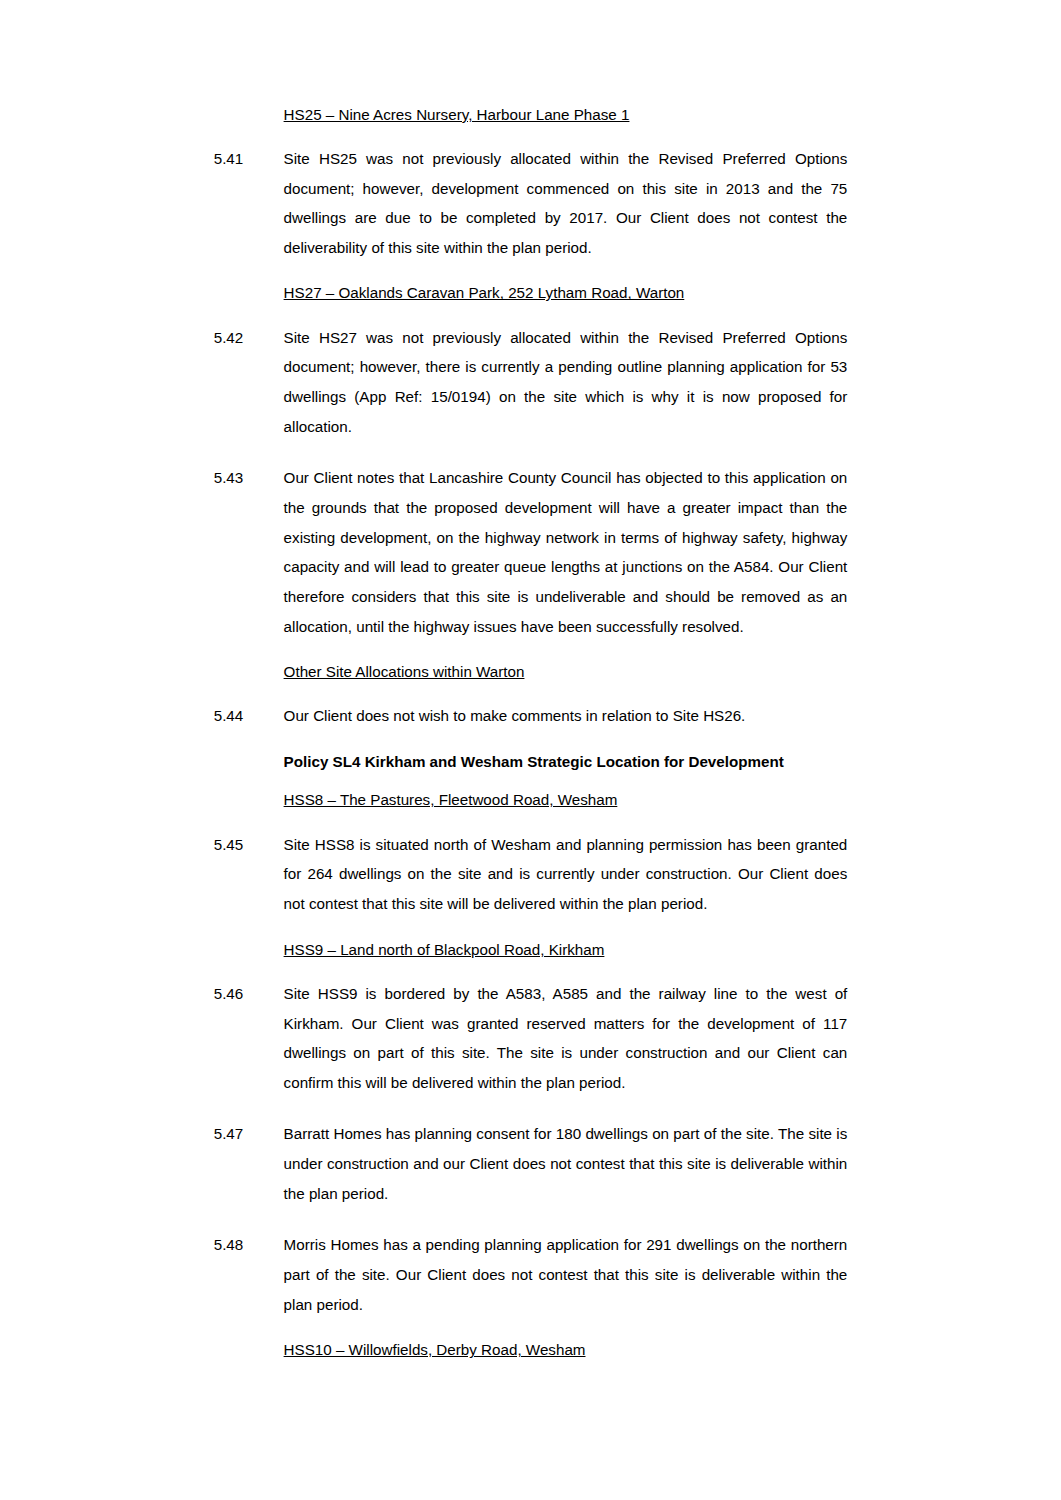HS25 – Nine Acres Nursery, Harbour Lane Phase 1
5.41
Site HS25 was not previously allocated within the Revised Preferred Options document; however, development commenced on this site in 2013 and the 75 dwellings are due to be completed by 2017. Our Client does not contest the deliverability of this site within the plan period.
HS27 – Oaklands Caravan Park, 252 Lytham Road, Warton
5.42
Site HS27 was not previously allocated within the Revised Preferred Options document; however, there is currently a pending outline planning application for 53 dwellings (App Ref: 15/0194) on the site which is why it is now proposed for allocation.
5.43
Our Client notes that Lancashire County Council has objected to this application on the grounds that the proposed development will have a greater impact than the existing development, on the highway network in terms of highway safety, highway capacity and will lead to greater queue lengths at junctions on the A584. Our Client therefore considers that this site is undeliverable and should be removed as an allocation, until the highway issues have been successfully resolved.
Other Site Allocations within Warton
5.44
Our Client does not wish to make comments in relation to Site HS26.
Policy SL4 Kirkham and Wesham Strategic Location for Development
HSS8 – The Pastures, Fleetwood Road, Wesham
5.45
Site HSS8 is situated north of Wesham and planning permission has been granted for 264 dwellings on the site and is currently under construction. Our Client does not contest that this site will be delivered within the plan period.
HSS9 – Land north of Blackpool Road, Kirkham
5.46
Site HSS9 is bordered by the A583, A585 and the railway line to the west of Kirkham. Our Client was granted reserved matters for the development of 117 dwellings on part of this site. The site is under construction and our Client can confirm this will be delivered within the plan period.
5.47
Barratt Homes has planning consent for 180 dwellings on part of the site. The site is under construction and our Client does not contest that this site is deliverable within the plan period.
5.48
Morris Homes has a pending planning application for 291 dwellings on the northern part of the site. Our Client does not contest that this site is deliverable within the plan period.
HSS10 – Willowfields, Derby Road, Wesham